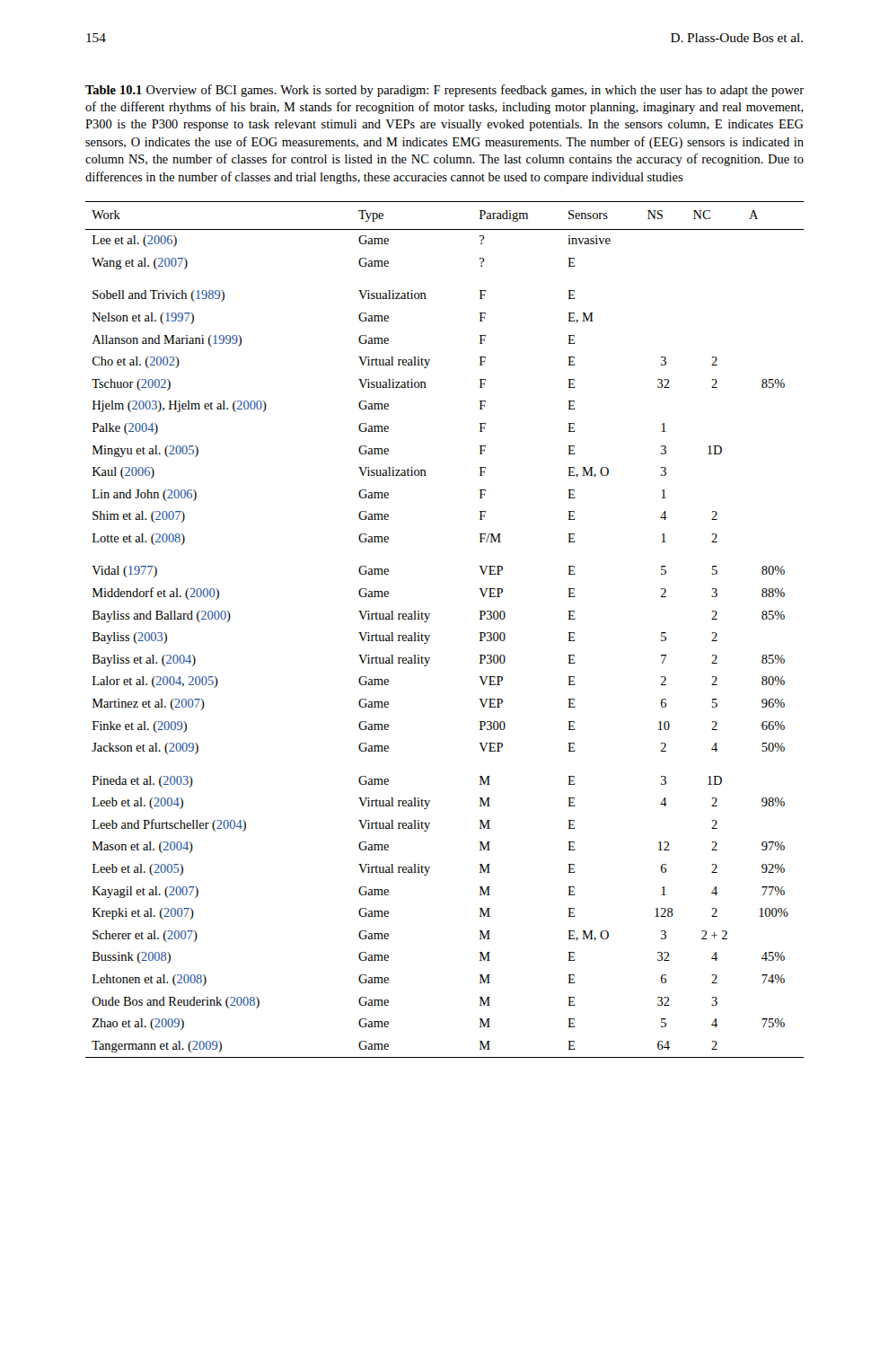154 D. Plass-Oude Bos et al.
Table 10.1 Overview of BCI games. Work is sorted by paradigm: F represents feedback games, in which the user has to adapt the power of the different rhythms of his brain, M stands for recognition of motor tasks, including motor planning, imaginary and real movement, P300 is the P300 response to task relevant stimuli and VEPs are visually evoked potentials. In the sensors column, E indicates EEG sensors, O indicates the use of EOG measurements, and M indicates EMG measurements. The number of (EEG) sensors is indicated in column NS, the number of classes for control is listed in the NC column. The last column contains the accuracy of recognition. Due to differences in the number of classes and trial lengths, these accuracies cannot be used to compare individual studies
| Work | Type | Paradigm | Sensors | NS | NC | A |
| --- | --- | --- | --- | --- | --- | --- |
| Lee et al. ( 2006 ) | Game | ? | invasive | | | |
| Wang et al. ( 2007 ) | Game | ? | E | | | |
| Sobell and Trivich ( 1989 ) | Visualization | F | E | | | |
| Nelson et al. ( 1997 ) | Game | F | E, M | | | |
| Allanson and Mariani ( 1999 ) | Game | F | E | | | |
| Cho et al. ( 2002 ) | Virtual reality | F | E | 3 | 2 | |
| Tschuor ( 2002 ) | Visualization | F | E | 32 | 2 | 85% |
| Hjelm ( 2003 ), Hjelm et al. ( 2000 ) | Game | F | E | | | |
| Palke ( 2004 ) | Game | F | E | 1 | | |
| Mingyu et al. ( 2005 ) | Game | F | E | 3 | 1D | |
| Kaul ( 2006 ) | Visualization | F | E, M, O | 3 | | |
| Lin and John ( 2006 ) | Game | F | E | 1 | | |
| Shim et al. ( 2007 ) | Game | F | E | 4 | 2 | |
| Lotte et al. ( 2008 ) | Game | F/M | E | 1 | 2 | |
| Vidal ( 1977 ) | Game | VEP | E | 5 | 5 | 80% |
| Middendorf et al. ( 2000 ) | Game | VEP | E | 2 | 3 | 88% |
| Bayliss and Ballard ( 2000 ) | Virtual reality | P300 | E | | 2 | 85% |
| Bayliss ( 2003 ) | Virtual reality | P300 | E | 5 | 2 | |
| Bayliss et al. ( 2004 ) | Virtual reality | P300 | E | 7 | 2 | 85% |
| Lalor et al. ( 2004 , 2005 ) | Game | VEP | E | 2 | 2 | 80% |
| Martinez et al. ( 2007 ) | Game | VEP | E | 6 | 5 | 96% |
| Finke et al. ( 2009 ) | Game | P300 | E | 10 | 2 | 66% |
| Jackson et al. ( 2009 ) | Game | VEP | E | 2 | 4 | 50% |
| Pineda et al. ( 2003 ) | Game | M | E | 3 | 1D | |
| Leeb et al. ( 2004 ) | Virtual reality | M | E | 4 | 2 | 98% |
| Leeb and Pfurtscheller ( 2004 ) | Virtual reality | M | E | | 2 | |
| Mason et al. ( 2004 ) | Game | M | E | 12 | 2 | 97% |
| Leeb et al. ( 2005 ) | Virtual reality | M | E | 6 | 2 | 92% |
| Kayagil et al. ( 2007 ) | Game | M | E | 1 | 4 | 77% |
| Krepki et al. ( 2007 ) | Game | M | E | 128 | 2 | 100% |
| Scherer et al. ( 2007 ) | Game | M | E, M, O | 3 | 2 + 2 | |
| Bussink ( 2008 ) | Game | M | E | 32 | 4 | 45% |
| Lehtonen et al. ( 2008 ) | Game | M | E | 6 | 2 | 74% |
| Oude Bos and Reuderink ( 2008 ) | Game | M | E | 32 | 3 | |
| Zhao et al. ( 2009 ) | Game | M | E | 5 | 4 | 75% |
| Tangermann et al. ( 2009 ) | Game | M | E | 64 | 2 | |